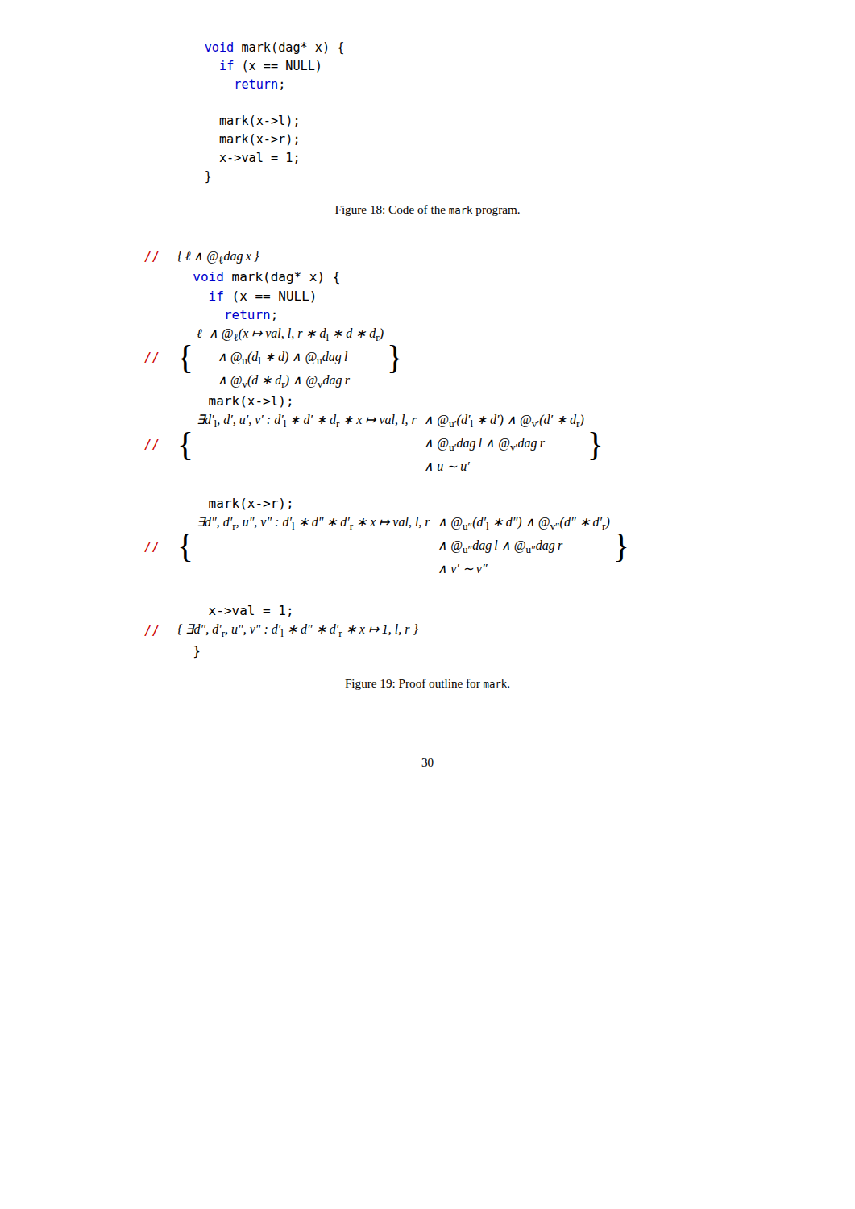void mark(dag* x) {
  if (x == NULL)
    return;

  mark(x->l);
  mark(x->r);
  x->val = 1;
}
Figure 18: Code of the mark program.
// { ℓ ∧ @ℓdag x }
void mark(dag* x) {
if (x == NULL)
return;
// { ℓ ∧ @ℓ(x ↦ val, l, r ∗ dl ∗ d ∗ dr) ∧ @u(dl ∗ d) ∧ @udag l ∧ @v(d ∗ dr) ∧ @vdag r }
mark(x->l);
// { ∃d′l, d′, u′, v′ : d′l ∗ d′ ∗ dr ∗ x ↦ val, l, r ∧ @u′(d′l ∗ d′) ∧ @v′(d′ ∗ dr) ∃d′l, d′, u′, v′ : d′l ∗ d′ ∗ dr ∗ x ↦ val, l, r ∧ @u′dag l ∧ @v′dag r ∃d′l, d′, u′, v′ : d′l ∗ d′ ∗ dr ∗ x ↦ val, l, r ∧ u ∼ u′ }
mark(x->r);
// { ∃d″, d′r, u″, v″ : d′l ∗ d″ ∗ d′r ∗ x ↦ val, l, r ∧ @u″(d′l ∗ d″) ∧ @v″(d″ ∗ d′r) ∃d″, d′r, u″, v″ : d′l ∗ d″ ∗ d′r ∗ x ↦ val, l, r ∧ @u″dag l ∧ @u″dag r ∃d″, d′r, u″, v″ : d′l ∗ d″ ∗ d′r ∗ x ↦ val, l, r ∧ v′ ∼ v″ }
x->val = 1;
// { ∃d″, d′r, u″, v″ : d′l ∗ d″ ∗ d′r ∗ x ↦ 1, l, r }
}
Figure 19: Proof outline for mark.
30